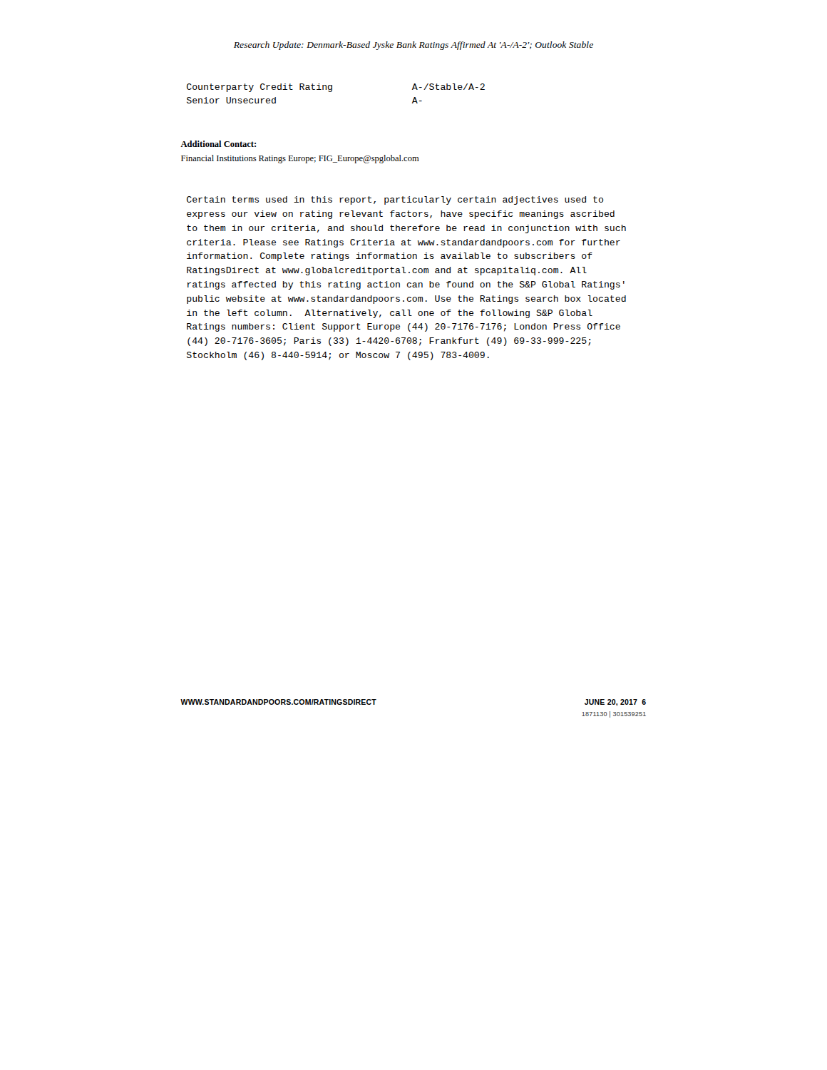Research Update: Denmark-Based Jyske Bank Ratings Affirmed At 'A-/A-2'; Outlook Stable
Counterparty Credit Rating              A-/Stable/A-2
Senior Unsecured                        A-
Additional Contact:
Financial Institutions Ratings Europe; FIG_Europe@spglobal.com
Certain terms used in this report, particularly certain adjectives used to
express our view on rating relevant factors, have specific meanings ascribed
to them in our criteria, and should therefore be read in conjunction with such
criteria. Please see Ratings Criteria at www.standardandpoors.com for further
information. Complete ratings information is available to subscribers of
RatingsDirect at www.globalcreditportal.com and at spcapitaliq.com. All
ratings affected by this rating action can be found on the S&P Global Ratings'
public website at www.standardandpoors.com. Use the Ratings search box located
in the left column.  Alternatively, call one of the following S&P Global
Ratings numbers: Client Support Europe (44) 20-7176-7176; London Press Office
(44) 20-7176-3605; Paris (33) 1-4420-6708; Frankfurt (49) 69-33-999-225;
Stockholm (46) 8-440-5914; or Moscow 7 (495) 783-4009.
WWW.STANDARDANDPOORS.COM/RATINGSDIRECT
JUNE 20, 2017 6
1871130 | 301539251